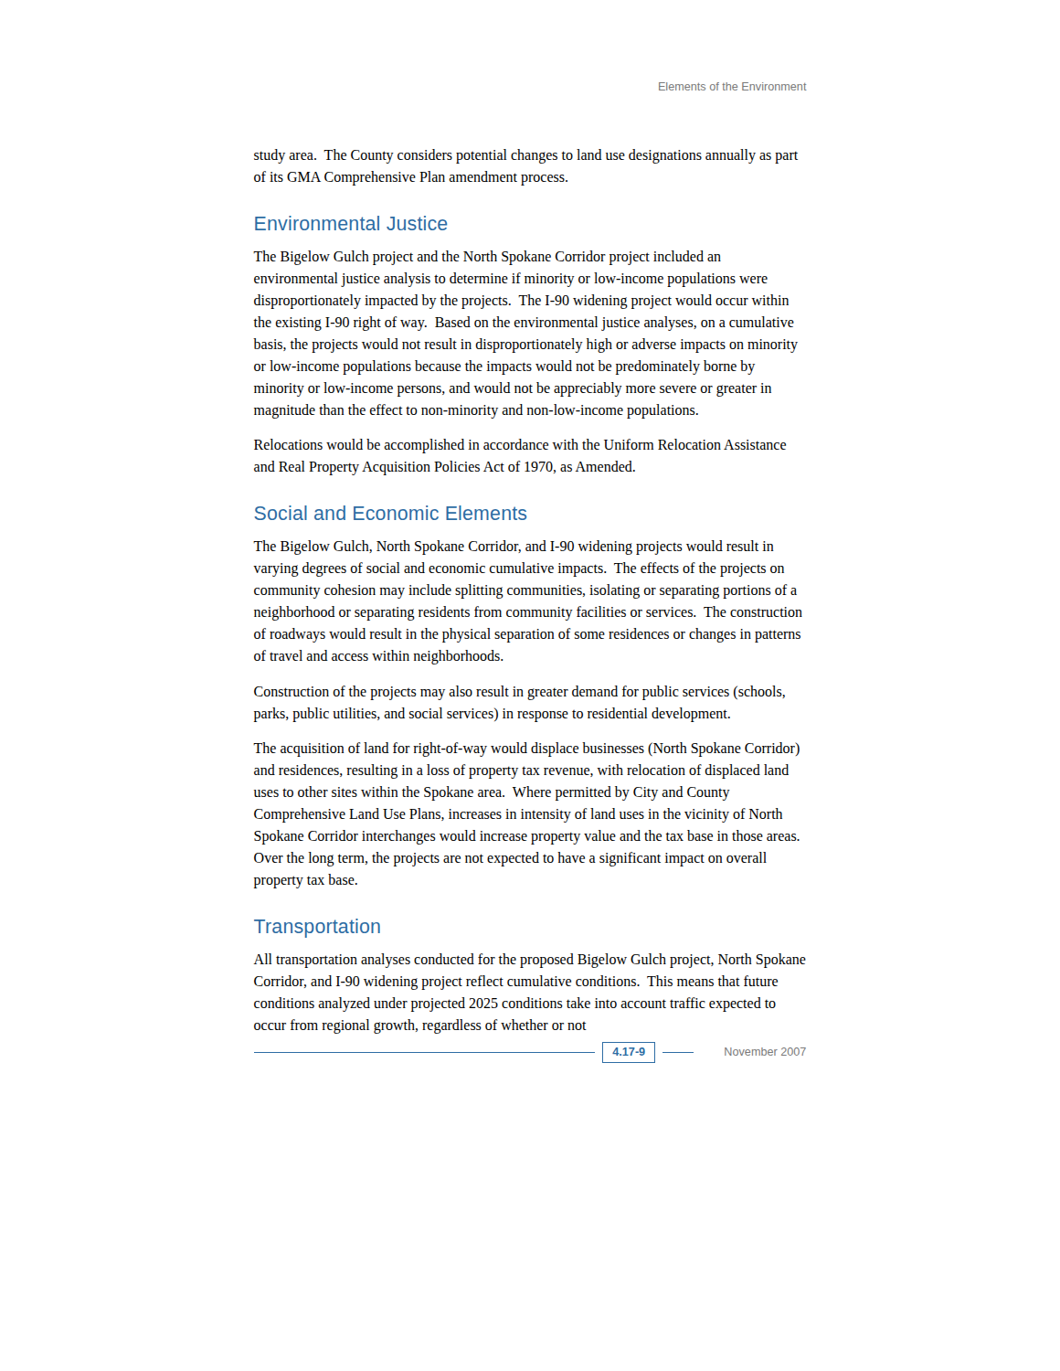Elements of the Environment
study area. The County considers potential changes to land use designations annually as part of its GMA Comprehensive Plan amendment process.
Environmental Justice
The Bigelow Gulch project and the North Spokane Corridor project included an environmental justice analysis to determine if minority or low-income populations were disproportionately impacted by the projects. The I-90 widening project would occur within the existing I-90 right of way. Based on the environmental justice analyses, on a cumulative basis, the projects would not result in disproportionately high or adverse impacts on minority or low-income populations because the impacts would not be predominately borne by minority or low-income persons, and would not be appreciably more severe or greater in magnitude than the effect to non-minority and non-low-income populations.
Relocations would be accomplished in accordance with the Uniform Relocation Assistance and Real Property Acquisition Policies Act of 1970, as Amended.
Social and Economic Elements
The Bigelow Gulch, North Spokane Corridor, and I-90 widening projects would result in varying degrees of social and economic cumulative impacts. The effects of the projects on community cohesion may include splitting communities, isolating or separating portions of a neighborhood or separating residents from community facilities or services. The construction of roadways would result in the physical separation of some residences or changes in patterns of travel and access within neighborhoods.
Construction of the projects may also result in greater demand for public services (schools, parks, public utilities, and social services) in response to residential development.
The acquisition of land for right-of-way would displace businesses (North Spokane Corridor) and residences, resulting in a loss of property tax revenue, with relocation of displaced land uses to other sites within the Spokane area. Where permitted by City and County Comprehensive Land Use Plans, increases in intensity of land uses in the vicinity of North Spokane Corridor interchanges would increase property value and the tax base in those areas. Over the long term, the projects are not expected to have a significant impact on overall property tax base.
Transportation
All transportation analyses conducted for the proposed Bigelow Gulch project, North Spokane Corridor, and I-90 widening project reflect cumulative conditions. This means that future conditions analyzed under projected 2025 conditions take into account traffic expected to occur from regional growth, regardless of whether or not
4.17-9
November 2007